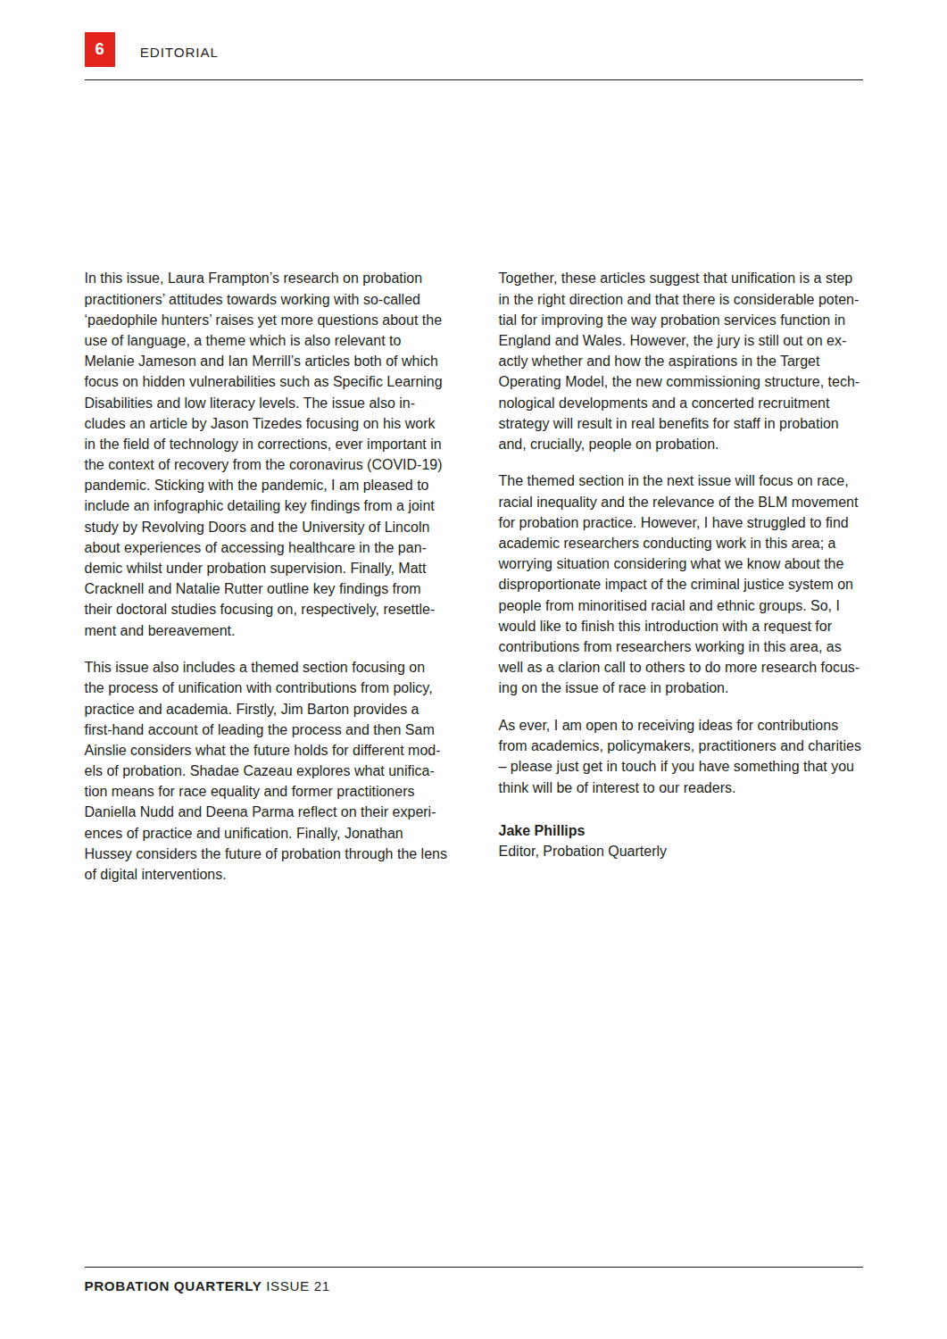6
Editorial
In this issue, Laura Frampton’s research on probation practitioners’ attitudes towards working with so-called ‘paedophile hunters’ raises yet more questions about the use of language, a theme which is also relevant to Melanie Jameson and Ian Merrill’s articles both of which focus on hidden vulnerabilities such as Specific Learning Disabilities and low literacy levels. The issue also includes an article by Jason Tizedes focusing on his work in the field of technology in corrections, ever important in the context of recovery from the coronavirus (COVID-19) pandemic. Sticking with the pandemic, I am pleased to include an infographic detailing key findings from a joint study by Revolving Doors and the University of Lincoln about experiences of accessing healthcare in the pandemic whilst under probation supervision. Finally, Matt Cracknell and Natalie Rutter outline key findings from their doctoral studies focusing on, respectively, resettlement and bereavement.
This issue also includes a themed section focusing on the process of unification with contributions from policy, practice and academia. Firstly, Jim Barton provides a first-hand account of leading the process and then Sam Ainslie considers what the future holds for different models of probation. Shadae Cazeau explores what unification means for race equality and former practitioners Daniella Nudd and Deena Parma reflect on their experiences of practice and unification. Finally, Jonathan Hussey considers the future of probation through the lens of digital interventions.
Together, these articles suggest that unification is a step in the right direction and that there is considerable potential for improving the way probation services function in England and Wales. However, the jury is still out on exactly whether and how the aspirations in the Target Operating Model, the new commissioning structure, technological developments and a concerted recruitment strategy will result in real benefits for staff in probation and, crucially, people on probation.
The themed section in the next issue will focus on race, racial inequality and the relevance of the BLM movement for probation practice. However, I have struggled to find academic researchers conducting work in this area; a worrying situation considering what we know about the disproportionate impact of the criminal justice system on people from minoritised racial and ethnic groups. So, I would like to finish this introduction with a request for contributions from researchers working in this area, as well as a clarion call to others to do more research focusing on the issue of race in probation.
As ever, I am open to receiving ideas for contributions from academics, policymakers, practitioners and charities – please just get in touch if you have something that you think will be of interest to our readers.
Jake Phillips
Editor, Probation Quarterly
PROBATION QUARTERLY ISSUE 21